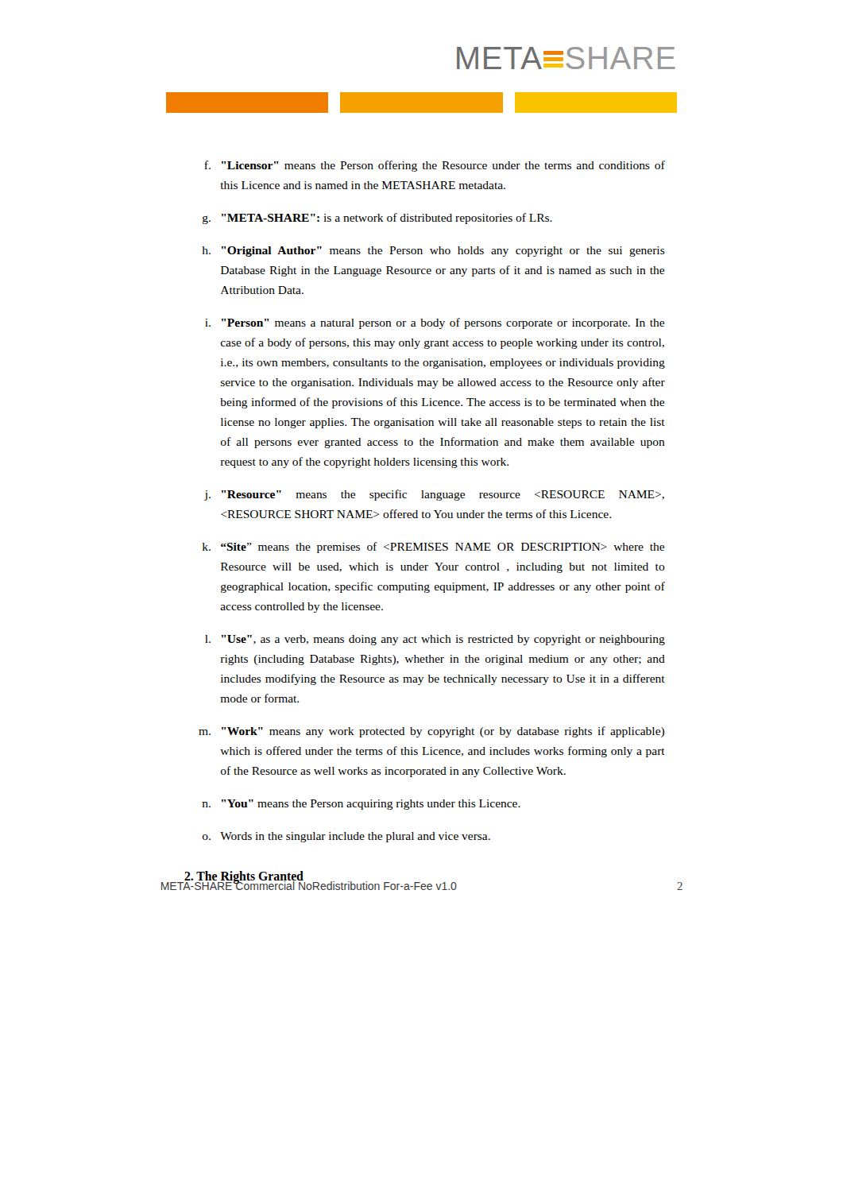META SHARE
"Licensor" means the Person offering the Resource under the terms and conditions of this Licence and is named in the METASHARE metadata.
"META-SHARE": is a network of distributed repositories of LRs.
"Original Author" means the Person who holds any copyright or the sui generis Database Right in the Language Resource or any parts of it and is named as such in the Attribution Data.
"Person" means a natural person or a body of persons corporate or incorporate. In the case of a body of persons, this may only grant access to people working under its control, i.e., its own members, consultants to the organisation, employees or individuals providing service to the organisation. Individuals may be allowed access to the Resource only after being informed of the provisions of this Licence. The access is to be terminated when the license no longer applies. The organisation will take all reasonable steps to retain the list of all persons ever granted access to the Information and make them available upon request to any of the copyright holders licensing this work.
"Resource" means the specific language resource <RESOURCE NAME>, <RESOURCE SHORT NAME> offered to You under the terms of this Licence.
“Site” means the premises of <PREMISES NAME OR DESCRIPTION> where the Resource will be used, which is under Your control , including but not limited to geographical location, specific computing equipment, IP addresses or any other point of access controlled by the licensee.
"Use", as a verb, means doing any act which is restricted by copyright or neighbouring rights (including Database Rights), whether in the original medium or any other; and includes modifying the Resource as may be technically necessary to Use it in a different mode or format.
"Work" means any work protected by copyright (or by database rights if applicable) which is offered under the terms of this Licence, and includes works forming only a part of the Resource as well works as incorporated in any Collective Work.
"You" means the Person acquiring rights under this Licence.
Words in the singular include the plural and vice versa.
2. The Rights Granted
META-SHARE Commercial NoRedistribution For-a-Fee v1.0
2